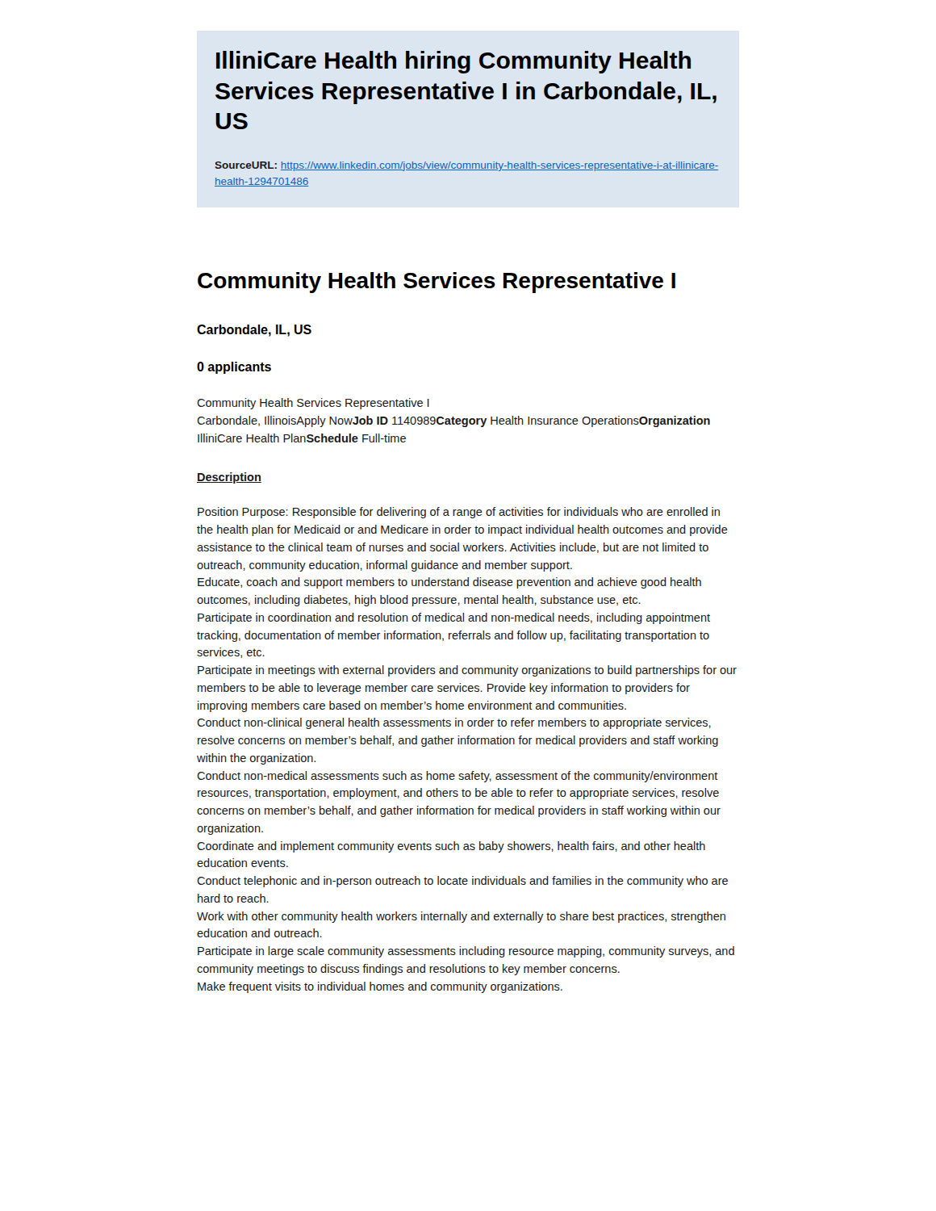IlliniCare Health hiring Community Health Services Representative I in Carbondale, IL, US
SourceURL: https://www.linkedin.com/jobs/view/community-health-services-representative-i-at-illinicare-health-1294701486
Community Health Services Representative I
Carbondale, IL, US
0 applicants
Community Health Services Representative I
Carbondale, IllinoisApply NowJob ID 1140989Category Health Insurance OperationsOrganization IlliniCare Health PlanSchedule Full-time
Description
Position Purpose: Responsible for delivering of a range of activities for individuals who are enrolled in the health plan for Medicaid or and Medicare in order to impact individual health outcomes and provide assistance to the clinical team of nurses and social workers. Activities include, but are not limited to outreach, community education, informal guidance and member support.
Educate, coach and support members to understand disease prevention and achieve good health outcomes, including diabetes, high blood pressure, mental health, substance use, etc.
Participate in coordination and resolution of medical and non-medical needs, including appointment tracking, documentation of member information, referrals and follow up, facilitating transportation to services, etc.
Participate in meetings with external providers and community organizations to build partnerships for our members to be able to leverage member care services. Provide key information to providers for improving members care based on member’s home environment and communities.
Conduct non-clinical general health assessments in order to refer members to appropriate services, resolve concerns on member’s behalf, and gather information for medical providers and staff working within the organization.
Conduct non-medical assessments such as home safety, assessment of the community/environment resources, transportation, employment, and others to be able to refer to appropriate services, resolve concerns on member’s behalf, and gather information for medical providers in staff working within our organization.
Coordinate and implement community events such as baby showers, health fairs, and other health education events.
Conduct telephonic and in-person outreach to locate individuals and families in the community who are hard to reach.
Work with other community health workers internally and externally to share best practices, strengthen education and outreach.
Participate in large scale community assessments including resource mapping, community surveys, and community meetings to discuss findings and resolutions to key member concerns.
Make frequent visits to individual homes and community organizations.